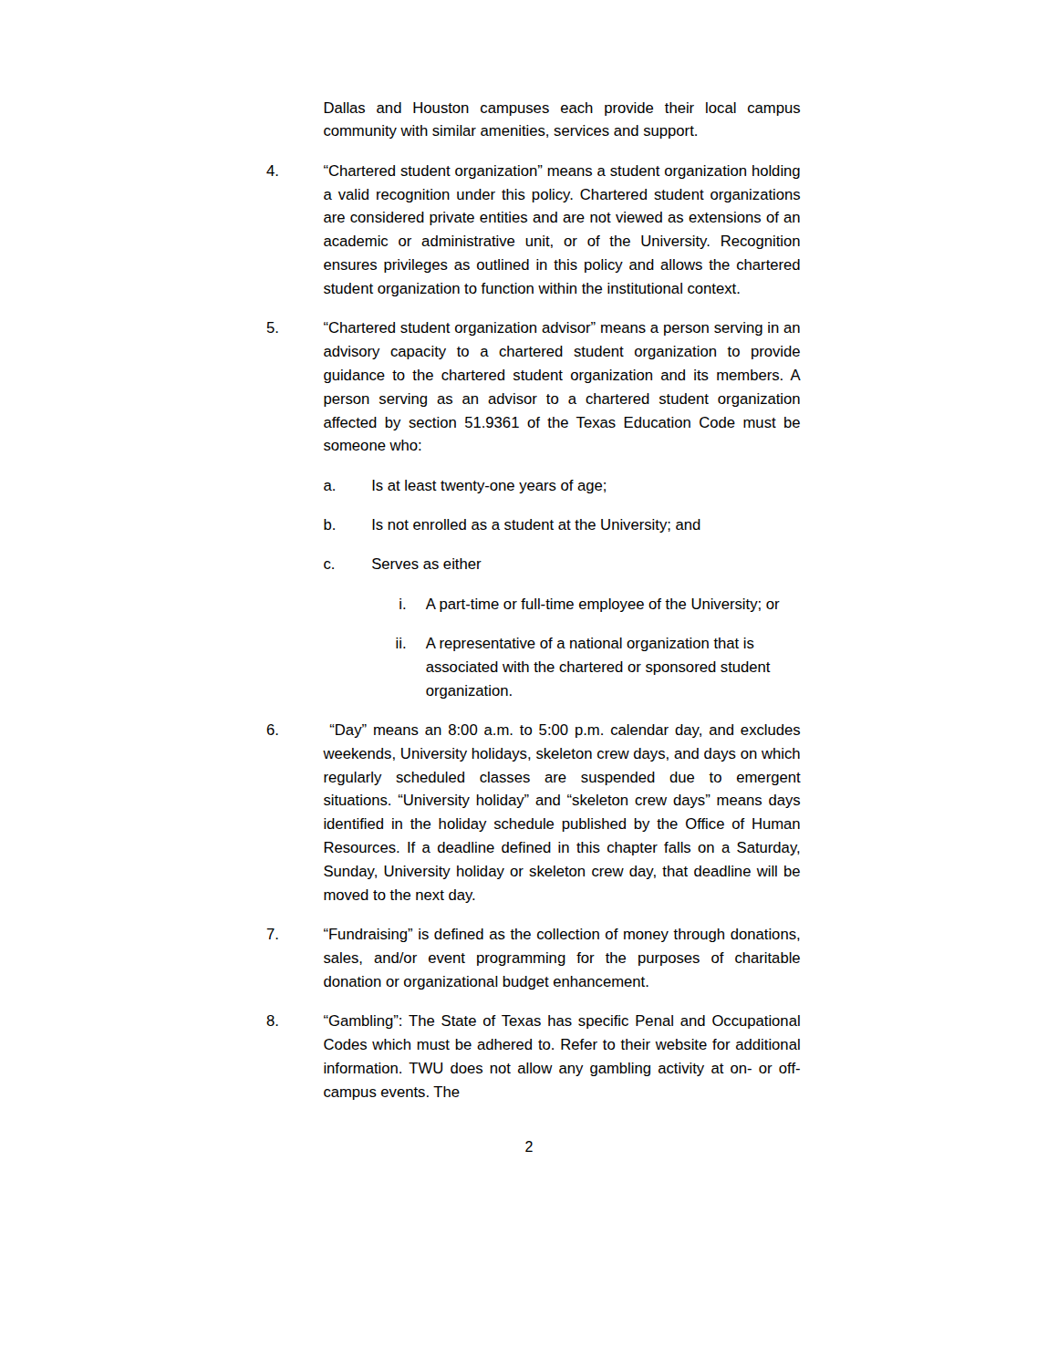Dallas and Houston campuses each provide their local campus community with similar amenities, services and support.
4.
“Chartered student organization” means a student organization holding a valid recognition under this policy. Chartered student organizations are considered private entities and are not viewed as extensions of an academic or administrative unit, or of the University. Recognition ensures privileges as outlined in this policy and allows the chartered student organization to function within the institutional context.
5.
“Chartered student organization advisor” means a person serving in an advisory capacity to a chartered student organization to provide guidance to the chartered student organization and its members. A person serving as an advisor to a chartered student organization affected by section 51.9361 of the Texas Education Code must be someone who:
a.
Is at least twenty-one years of age;
b.
Is not enrolled as a student at the University; and
c.
Serves as either
i.
A part-time or full-time employee of the University; or
ii.
A representative of a national organization that is associated with the chartered or sponsored student organization.
6.
“Day” means an 8:00 a.m. to 5:00 p.m. calendar day, and excludes weekends, University holidays, skeleton crew days, and days on which regularly scheduled classes are suspended due to emergent situations. “University holiday” and “skeleton crew days” means days identified in the holiday schedule published by the Office of Human Resources. If a deadline defined in this chapter falls on a Saturday, Sunday, University holiday or skeleton crew day, that deadline will be moved to the next day.
7.
“Fundraising” is defined as the collection of money through donations, sales, and/or event programming for the purposes of charitable donation or organizational budget enhancement.
8.
“Gambling”: The State of Texas has specific Penal and Occupational Codes which must be adhered to. Refer to their website for additional information. TWU does not allow any gambling activity at on- or off- campus events. The
2